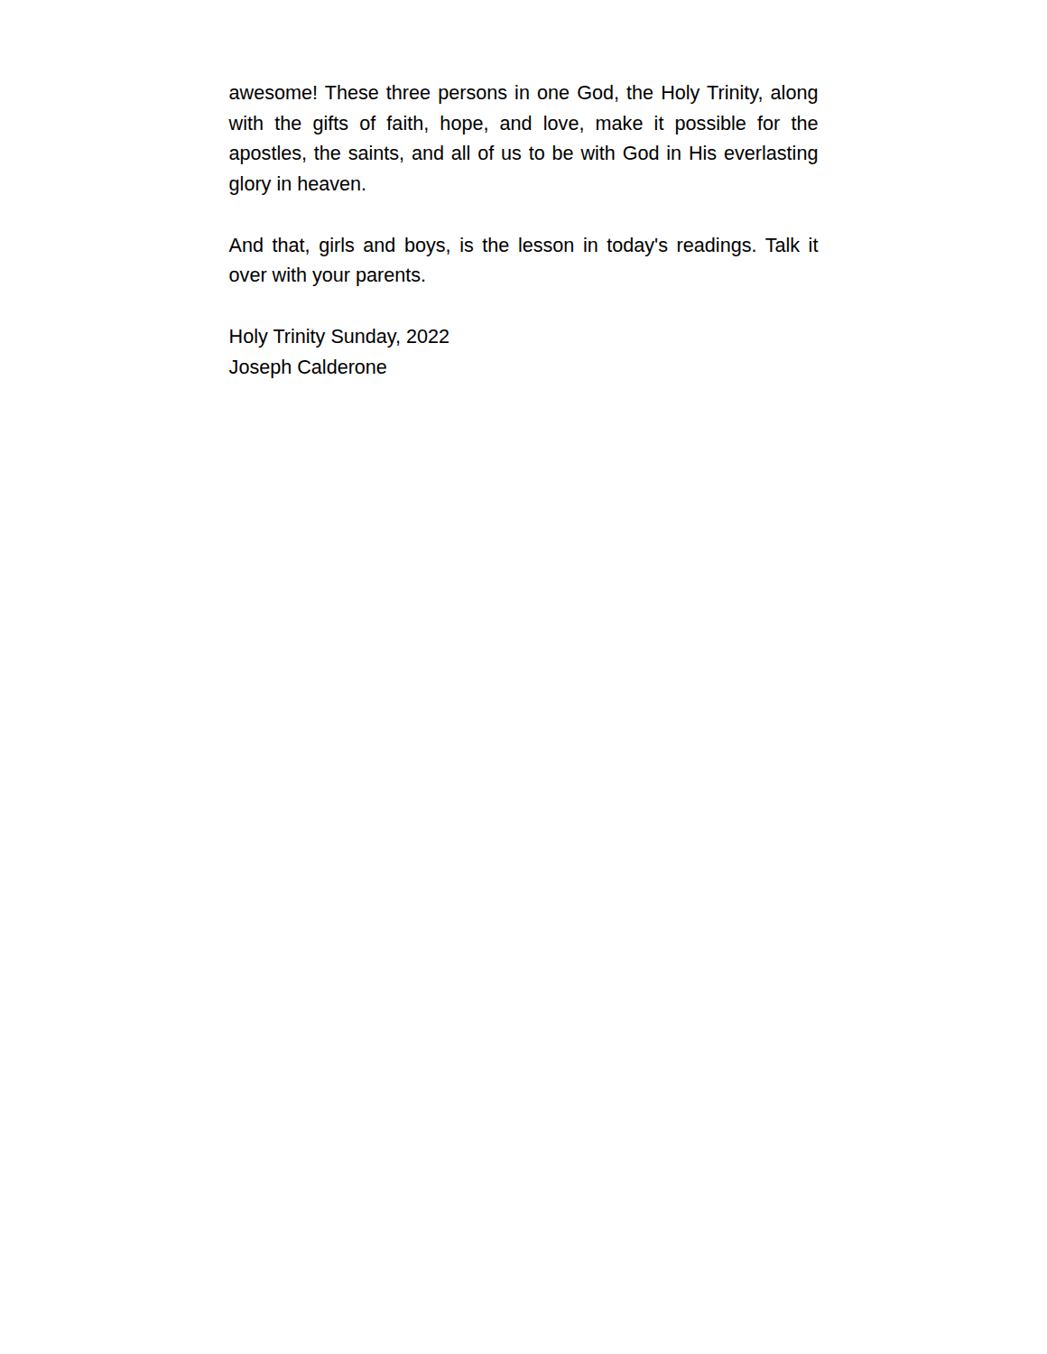awesome! These three persons in one God, the Holy Trinity, along with the gifts of faith, hope, and love, make it possible for the apostles, the saints, and all of us to be with God in His everlasting glory in heaven.
And that, girls and boys, is the lesson in today's readings. Talk it over with your parents.
Holy Trinity Sunday, 2022 Joseph Calderone